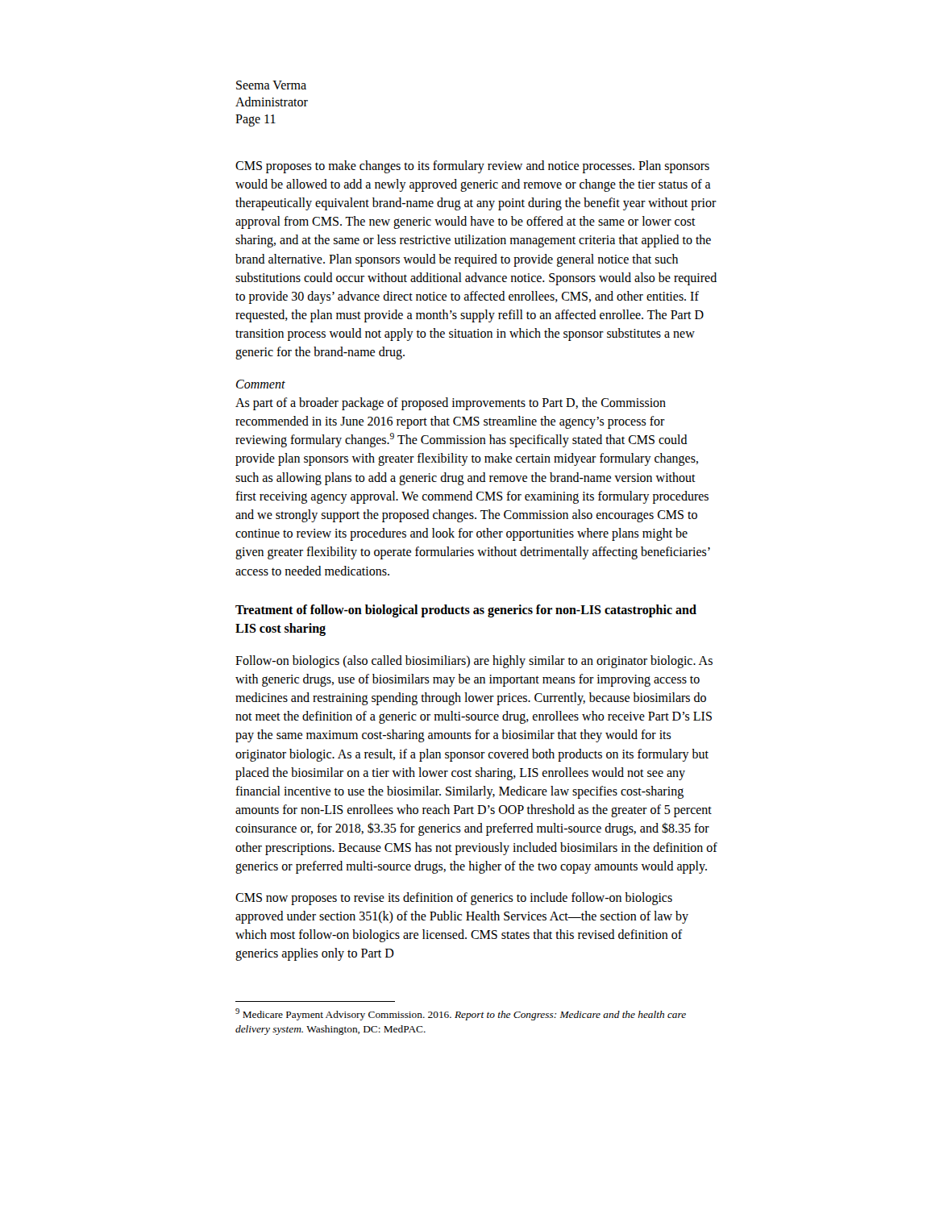Seema Verma
Administrator
Page 11
CMS proposes to make changes to its formulary review and notice processes. Plan sponsors would be allowed to add a newly approved generic and remove or change the tier status of a therapeutically equivalent brand-name drug at any point during the benefit year without prior approval from CMS. The new generic would have to be offered at the same or lower cost sharing, and at the same or less restrictive utilization management criteria that applied to the brand alternative. Plan sponsors would be required to provide general notice that such substitutions could occur without additional advance notice. Sponsors would also be required to provide 30 days’ advance direct notice to affected enrollees, CMS, and other entities. If requested, the plan must provide a month’s supply refill to an affected enrollee. The Part D transition process would not apply to the situation in which the sponsor substitutes a new generic for the brand-name drug.
Comment
As part of a broader package of proposed improvements to Part D, the Commission recommended in its June 2016 report that CMS streamline the agency’s process for reviewing formulary changes.9 The Commission has specifically stated that CMS could provide plan sponsors with greater flexibility to make certain midyear formulary changes, such as allowing plans to add a generic drug and remove the brand-name version without first receiving agency approval. We commend CMS for examining its formulary procedures and we strongly support the proposed changes. The Commission also encourages CMS to continue to review its procedures and look for other opportunities where plans might be given greater flexibility to operate formularies without detrimentally affecting beneficiaries’ access to needed medications.
Treatment of follow-on biological products as generics for non-LIS catastrophic and LIS cost sharing
Follow-on biologics (also called biosimiliars) are highly similar to an originator biologic. As with generic drugs, use of biosimilars may be an important means for improving access to medicines and restraining spending through lower prices. Currently, because biosimilars do not meet the definition of a generic or multi-source drug, enrollees who receive Part D’s LIS pay the same maximum cost-sharing amounts for a biosimilar that they would for its originator biologic. As a result, if a plan sponsor covered both products on its formulary but placed the biosimilar on a tier with lower cost sharing, LIS enrollees would not see any financial incentive to use the biosimilar. Similarly, Medicare law specifies cost-sharing amounts for non-LIS enrollees who reach Part D’s OOP threshold as the greater of 5 percent coinsurance or, for 2018, $3.35 for generics and preferred multi-source drugs, and $8.35 for other prescriptions. Because CMS has not previously included biosimilars in the definition of generics or preferred multi-source drugs, the higher of the two copay amounts would apply.
CMS now proposes to revise its definition of generics to include follow-on biologics approved under section 351(k) of the Public Health Services Act—the section of law by which most follow-on biologics are licensed. CMS states that this revised definition of generics applies only to Part D
9 Medicare Payment Advisory Commission. 2016. Report to the Congress: Medicare and the health care delivery system. Washington, DC: MedPAC.